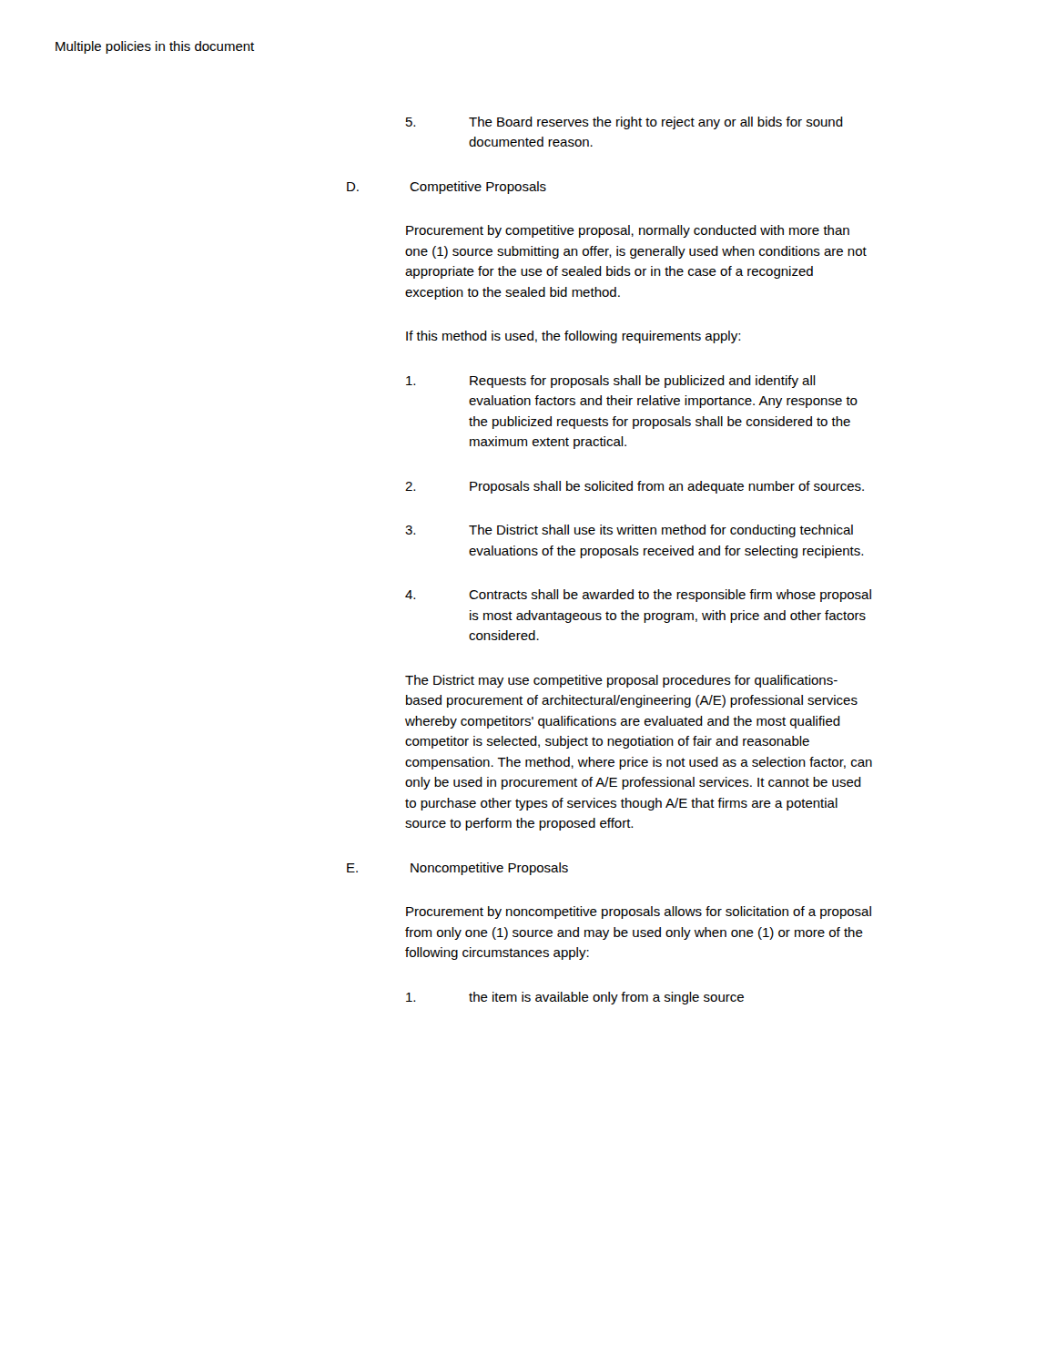Multiple policies in this document
5.
The Board reserves the right to reject any or all bids for sound documented reason.
D.
Competitive Proposals
Procurement by competitive proposal, normally conducted with more than one (1) source submitting an offer, is generally used when conditions are not appropriate for the use of sealed bids or in the case of a recognized exception to the sealed bid method.
If this method is used, the following requirements apply:
1.
Requests for proposals shall be publicized and identify all evaluation factors and their relative importance. Any response to the publicized requests for proposals shall be considered to the maximum extent practical.
2.
Proposals shall be solicited from an adequate number of sources.
3.
The District shall use its written method for conducting technical evaluations of the proposals received and for selecting recipients.
4.
Contracts shall be awarded to the responsible firm whose proposal is most advantageous to the program, with price and other factors considered.
The District may use competitive proposal procedures for qualifications-based procurement of architectural/engineering (A/E) professional services whereby competitors' qualifications are evaluated and the most qualified competitor is selected, subject to negotiation of fair and reasonable compensation. The method, where price is not used as a selection factor, can only be used in procurement of A/E professional services. It cannot be used to purchase other types of services though A/E that firms are a potential source to perform the proposed effort.
E.
Noncompetitive Proposals
Procurement by noncompetitive proposals allows for solicitation of a proposal from only one (1) source and may be used only when one (1) or more of the following circumstances apply:
1.
the item is available only from a single source